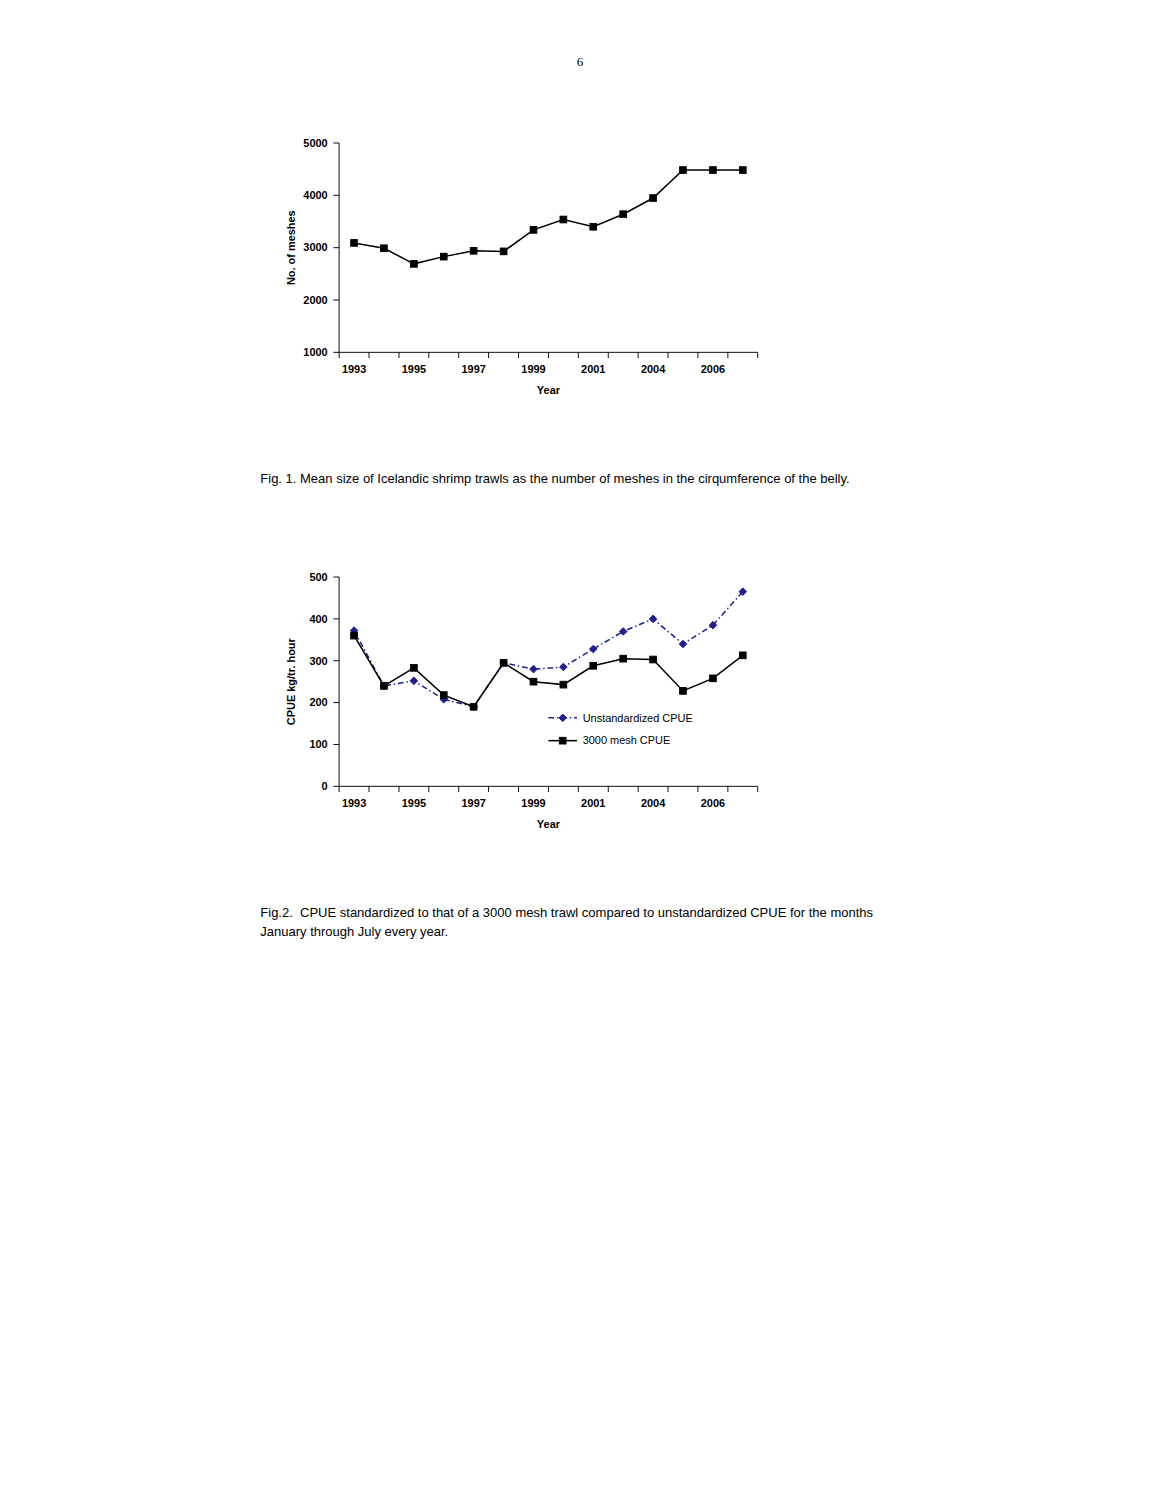6
1000 2000 3000 4000 5000 1993 1995 1997 1999 2001 2004 2006 Year No. of meshes
Fig. 1. Mean size of Icelandic shrimp trawls as the number of meshes in the cirqumference of the belly.
0 100 200 300 400 500 1993 1995 1997 1999 2001 2004 2006 Year CPUE kg/tr. hour Unstandardized CPUE 3000 mesh CPUE
Fig.2. CPUE standardized to that of a 3000 mesh trawl compared to unstandardized CPUE for the months January through July every year.